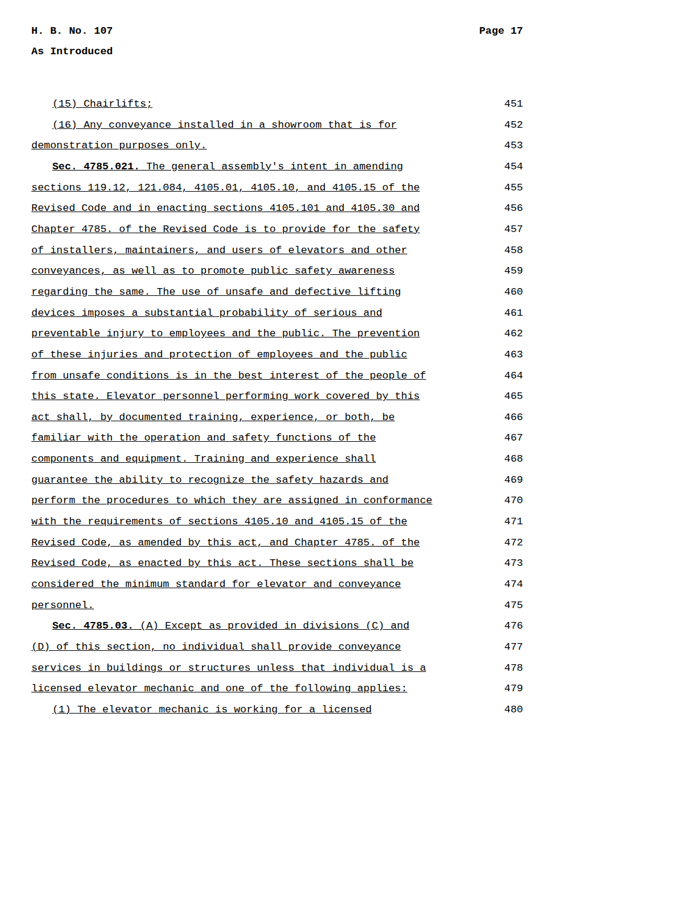H. B. No. 107
As Introduced
Page 17
(15) Chairlifts; 451
(16) Any conveyance installed in a showroom that is for 452
demonstration purposes only. 453
Sec. 4785.021. The general assembly's intent in amending 454
sections 119.12, 121.084, 4105.01, 4105.10, and 4105.15 of the 455
Revised Code and in enacting sections 4105.101 and 4105.30 and 456
Chapter 4785. of the Revised Code is to provide for the safety 457
of installers, maintainers, and users of elevators and other 458
conveyances, as well as to promote public safety awareness 459
regarding the same. The use of unsafe and defective lifting 460
devices imposes a substantial probability of serious and 461
preventable injury to employees and the public. The prevention 462
of these injuries and protection of employees and the public 463
from unsafe conditions is in the best interest of the people of 464
this state. Elevator personnel performing work covered by this 465
act shall, by documented training, experience, or both, be 466
familiar with the operation and safety functions of the 467
components and equipment. Training and experience shall 468
guarantee the ability to recognize the safety hazards and 469
perform the procedures to which they are assigned in conformance 470
with the requirements of sections 4105.10 and 4105.15 of the 471
Revised Code, as amended by this act, and Chapter 4785. of the 472
Revised Code, as enacted by this act. These sections shall be 473
considered the minimum standard for elevator and conveyance 474
personnel. 475
Sec. 4785.03. (A) Except as provided in divisions (C) and 476
(D) of this section, no individual shall provide conveyance 477
services in buildings or structures unless that individual is a 478
licensed elevator mechanic and one of the following applies: 479
(1) The elevator mechanic is working for a licensed 480